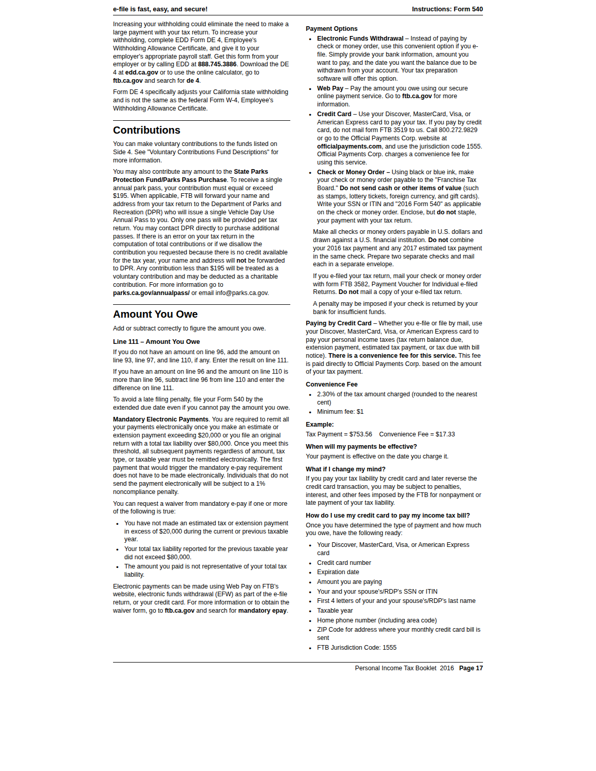e-file is fast, easy, and secure! Instructions: Form 540
Increasing your withholding could eliminate the need to make a large payment with your tax return. To increase your withholding, complete EDD Form DE 4, Employee's Withholding Allowance Certificate, and give it to your employer's appropriate payroll staff. Get this form from your employer or by calling EDD at 888.745.3886. Download the DE 4 at edd.ca.gov or to use the online calculator, go to ftb.ca.gov and search for de 4.
Form DE 4 specifically adjusts your California state withholding and is not the same as the federal Form W-4, Employee's Withholding Allowance Certificate.
Contributions
You can make voluntary contributions to the funds listed on Side 4. See "Voluntary Contributions Fund Descriptions" for more information.
You may also contribute any amount to the State Parks Protection Fund/Parks Pass Purchase. To receive a single annual park pass, your contribution must equal or exceed $195. When applicable, FTB will forward your name and address from your tax return to the Department of Parks and Recreation (DPR) who will issue a single Vehicle Day Use Annual Pass to you. Only one pass will be provided per tax return. You may contact DPR directly to purchase additional passes. If there is an error on your tax return in the computation of total contributions or if we disallow the contribution you requested because there is no credit available for the tax year, your name and address will not be forwarded to DPR. Any contribution less than $195 will be treated as a voluntary contribution and may be deducted as a charitable contribution. For more information go to parks.ca.gov/annualpass/ or email info@parks.ca.gov.
Amount You Owe
Add or subtract correctly to figure the amount you owe.
Line 111 – Amount You Owe
If you do not have an amount on line 96, add the amount on line 93, line 97, and line 110, if any. Enter the result on line 111.
If you have an amount on line 96 and the amount on line 110 is more than line 96, subtract line 96 from line 110 and enter the difference on line 111.
To avoid a late filing penalty, file your Form 540 by the extended due date even if you cannot pay the amount you owe.
Mandatory Electronic Payments. You are required to remit all your payments electronically once you make an estimate or extension payment exceeding $20,000 or you file an original return with a total tax liability over $80,000. Once you meet this threshold, all subsequent payments regardless of amount, tax type, or taxable year must be remitted electronically. The first payment that would trigger the mandatory e-pay requirement does not have to be made electronically. Individuals that do not send the payment electronically will be subject to a 1% noncompliance penalty.
You can request a waiver from mandatory e-pay if one or more of the following is true:
You have not made an estimated tax or extension payment in excess of $20,000 during the current or previous taxable year.
Your total tax liability reported for the previous taxable year did not exceed $80,000.
The amount you paid is not representative of your total tax liability.
Electronic payments can be made using Web Pay on FTB's website, electronic funds withdrawal (EFW) as part of the e-file return, or your credit card. For more information or to obtain the waiver form, go to ftb.ca.gov and search for mandatory epay.
Payment Options
Electronic Funds Withdrawal – Instead of paying by check or money order, use this convenient option if you e-file. Simply provide your bank information, amount you want to pay, and the date you want the balance due to be withdrawn from your account. Your tax preparation software will offer this option.
Web Pay – Pay the amount you owe using our secure online payment service. Go to ftb.ca.gov for more information.
Credit Card – Use your Discover, MasterCard, Visa, or American Express card to pay your tax. If you pay by credit card, do not mail form FTB 3519 to us. Call 800.272.9829 or go to the Official Payments Corp. website at officialpayments.com, and use the jurisdiction code 1555. Official Payments Corp. charges a convenience fee for using this service.
Check or Money Order – Using black or blue ink, make your check or money order payable to the "Franchise Tax Board." Do not send cash or other items of value (such as stamps, lottery tickets, foreign currency, and gift cards). Write your SSN or ITIN and "2016 Form 540" as applicable on the check or money order. Enclose, but do not staple, your payment with your tax return.
Make all checks or money orders payable in U.S. dollars and drawn against a U.S. financial institution. Do not combine your 2016 tax payment and any 2017 estimated tax payment in the same check. Prepare two separate checks and mail each in a separate envelope.
If you e-filed your tax return, mail your check or money order with form FTB 3582, Payment Voucher for Individual e-filed Returns. Do not mail a copy of your e-filed tax return.
A penalty may be imposed if your check is returned by your bank for insufficient funds.
Paying by Credit Card – Whether you e-file or file by mail, use your Discover, MasterCard, Visa, or American Express card to pay your personal income taxes (tax return balance due, extension payment, estimated tax payment, or tax due with bill notice). There is a convenience fee for this service. This fee is paid directly to Official Payments Corp. based on the amount of your tax payment.
Convenience Fee
2.30% of the tax amount charged (rounded to the nearest cent)
Minimum fee: $1
Example:
Tax Payment = $753.56 Convenience Fee = $17.33
When will my payments be effective?
Your payment is effective on the date you charge it.
What if I change my mind?
If you pay your tax liability by credit card and later reverse the credit card transaction, you may be subject to penalties, interest, and other fees imposed by the FTB for nonpayment or late payment of your tax liability.
How do I use my credit card to pay my income tax bill?
Once you have determined the type of payment and how much you owe, have the following ready:
Your Discover, MasterCard, Visa, or American Express card
Credit card number
Expiration date
Amount you are paying
Your and your spouse's/RDP's SSN or ITIN
First 4 letters of your and your spouse's/RDP's last name
Taxable year
Home phone number (including area code)
ZIP Code for address where your monthly credit card bill is sent
FTB Jurisdiction Code: 1555
Personal Income Tax Booklet 2016 Page 17